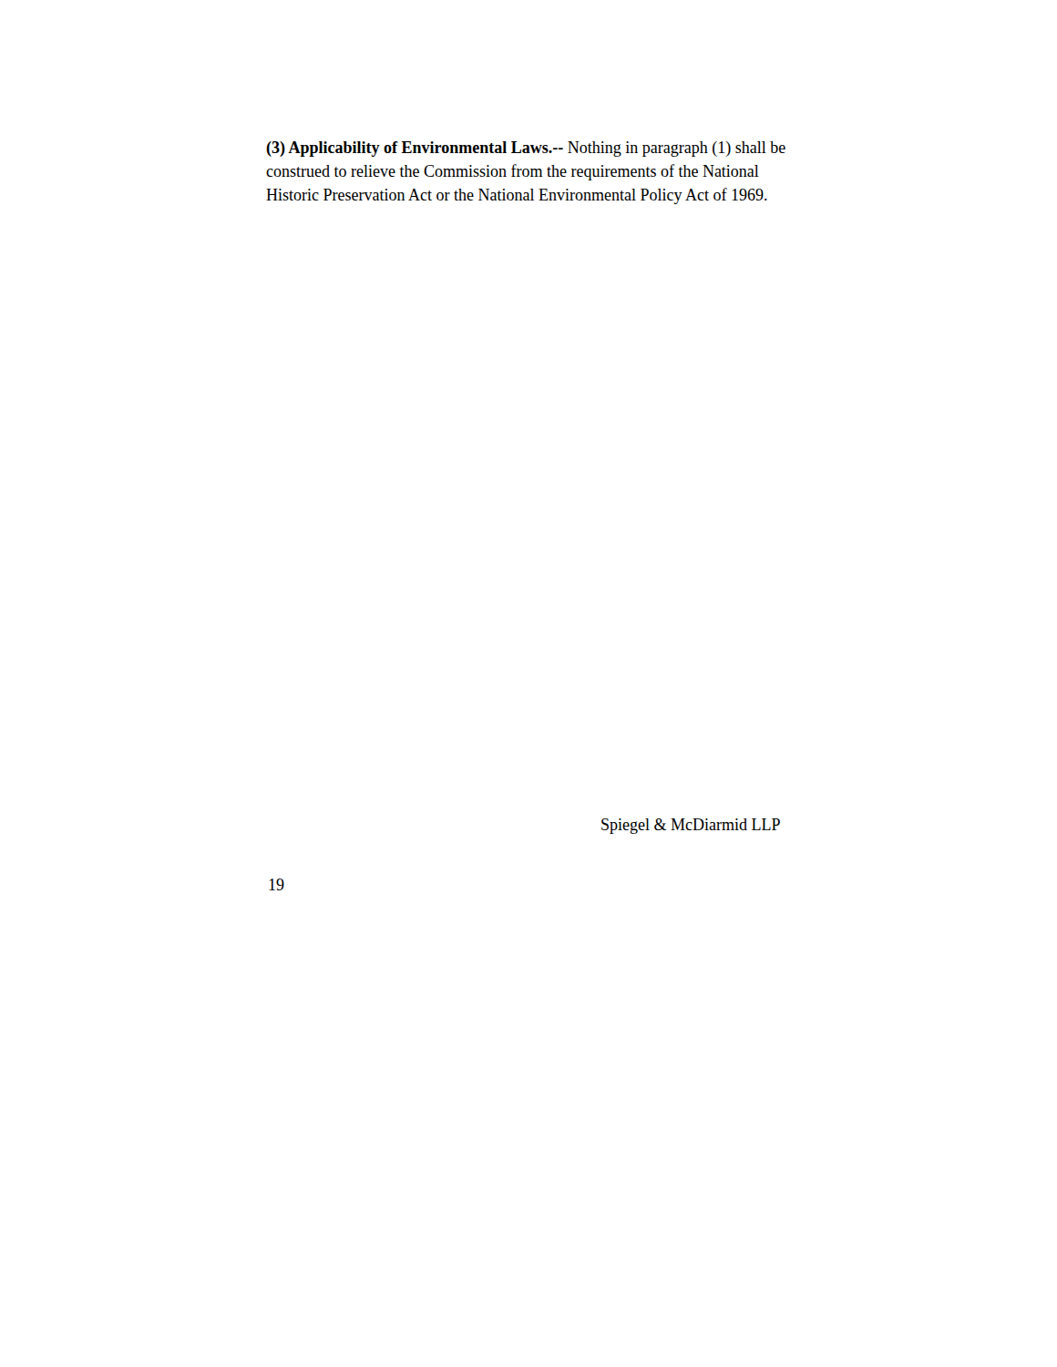(3) Applicability of Environmental Laws.-- Nothing in paragraph (1) shall be construed to relieve the Commission from the requirements of the National Historic Preservation Act or the National Environmental Policy Act of 1969.
Spiegel & McDiarmid LLP
19